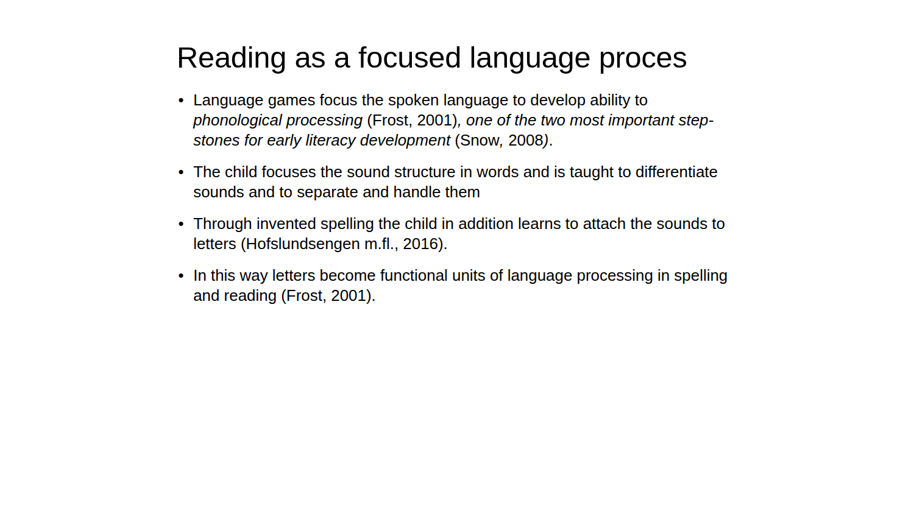Reading as a focused language proces
Language games focus the spoken language to develop ability to phonological processing (Frost, 2001), one of the two most important step-stones for early literacy development (Snow, 2008).
The child focuses the sound structure in words and is taught to differentiate sounds and to separate and handle them
Through invented spelling the child in addition learns to attach the sounds to letters (Hofslundsengen m.fl., 2016).
In this way letters become functional units of language processing in spelling and reading (Frost, 2001).